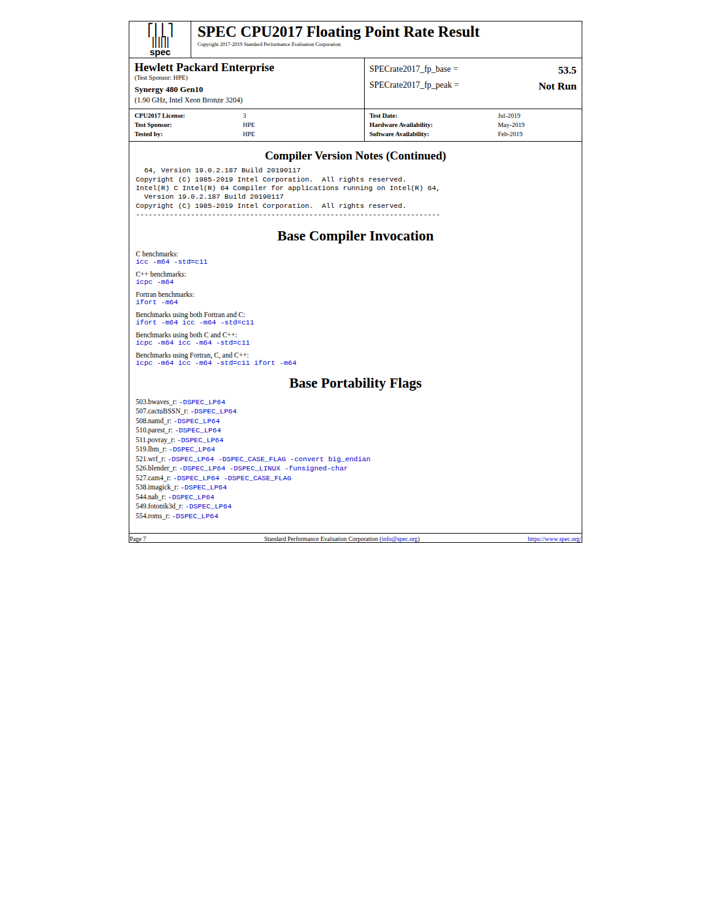⎡⎢⎣⎤
‖‖‖
spec
SPEC CPU2017 Floating Point Rate Result
Copyright 2017-2019 Standard Performance Evaluation Corporation
Hewlett Packard Enterprise
(Test Sponsor: HPE)
Synergy 480 Gen10
(1.90 GHz, Intel Xeon Bronze 3204)
SPECrate2017_fp_base = 53.5
SPECrate2017_fp_peak = Not Run
CPU2017 License: 3
Test Sponsor: HPE
Tested by: HPE
Test Date: Jul-2019
Hardware Availability: May-2019
Software Availability: Feb-2019
Compiler Version Notes (Continued)
  64, Version 19.0.2.187 Build 20190117
Copyright (C) 1985-2019 Intel Corporation.  All rights reserved.
Intel(R) C Intel(R) 64 Compiler for applications running on Intel(R) 64,
  Version 19.0.2.187 Build 20190117
Copyright (C) 1985-2019 Intel Corporation.  All rights reserved.
------------------------------------------------------------------------
Base Compiler Invocation
C benchmarks:
icc -m64 -std=c11
C++ benchmarks:
icpc -m64
Fortran benchmarks:
ifort -m64
Benchmarks using both Fortran and C:
ifort -m64 icc -m64 -std=c11
Benchmarks using both C and C++:
icpc -m64 icc -m64 -std=c11
Benchmarks using Fortran, C, and C++:
icpc -m64 icc -m64 -std=c11 ifort -m64
Base Portability Flags
503.bwaves_r: -DSPEC_LP64
507.cactuBSSN_r: -DSPEC_LP64
508.namd_r: -DSPEC_LP64
510.parest_r: -DSPEC_LP64
511.povray_r: -DSPEC_LP64
519.lbm_r: -DSPEC_LP64
521.wrf_r: -DSPEC_LP64 -DSPEC_CASE_FLAG -convert big_endian
526.blender_r: -DSPEC_LP64 -DSPEC_LINUX -funsigned-char
527.cam4_r: -DSPEC_LP64 -DSPEC_CASE_FLAG
538.imagick_r: -DSPEC_LP64
544.nab_r: -DSPEC_LP64
549.fotonik3d_r: -DSPEC_LP64
554.roms_r: -DSPEC_LP64
Page 7
Standard Performance Evaluation Corporation (info@spec.org)
https://www.spec.org/